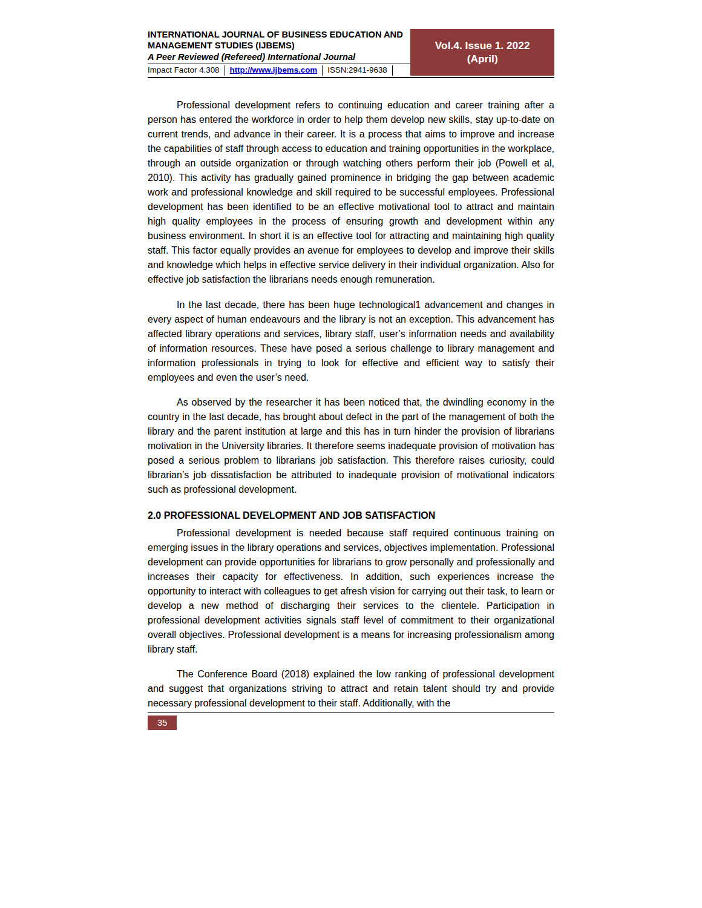INTERNATIONAL JOURNAL OF BUSINESS EDUCATION AND
MANAGEMENT STUDIES (IJBEMS)
A Peer Reviewed (Refereed) International Journal
Impact Factor 4.308 http://www.ijbems.com ISSN:2941-9638
Vol.4. Issue 1. 2022
(April)
Professional development refers to continuing education and career training after a person has entered the workforce in order to help them develop new skills, stay up-to-date on current trends, and advance in their career. It is a process that aims to improve and increase the capabilities of staff through access to education and training opportunities in the workplace, through an outside organization or through watching others perform their job (Powell et al, 2010). This activity has gradually gained prominence in bridging the gap between academic work and professional knowledge and skill required to be successful employees. Professional development has been identified to be an effective motivational tool to attract and maintain high quality employees in the process of ensuring growth and development within any business environment. In short it is an effective tool for attracting and maintaining high quality staff. This factor equally provides an avenue for employees to develop and improve their skills and knowledge which helps in effective service delivery in their individual organization. Also for effective job satisfaction the librarians needs enough remuneration.
In the last decade, there has been huge technological1 advancement and changes in every aspect of human endeavours and the library is not an exception. This advancement has affected library operations and services, library staff, user’s information needs and availability of information resources. These have posed a serious challenge to library management and information professionals in trying to look for effective and efficient way to satisfy their employees and even the user’s need.
As observed by the researcher it has been noticed that, the dwindling economy in the country in the last decade, has brought about defect in the part of the management of both the library and the parent institution at large and this has in turn hinder the provision of librarians motivation in the University libraries. It therefore seems inadequate provision of motivation has posed a serious problem to librarians job satisfaction. This therefore raises curiosity, could librarian’s job dissatisfaction be attributed to inadequate provision of motivational indicators such as professional development.
2.0 PROFESSIONAL DEVELOPMENT AND JOB SATISFACTION
Professional development is needed because staff required continuous training on emerging issues in the library operations and services, objectives implementation. Professional development can provide opportunities for librarians to grow personally and professionally and increases their capacity for effectiveness. In addition, such experiences increase the opportunity to interact with colleagues to get afresh vision for carrying out their task, to learn or develop a new method of discharging their services to the clientele. Participation in professional development activities signals staff level of commitment to their organizational overall objectives. Professional development is a means for increasing professionalism among library staff.
The Conference Board (2018) explained the low ranking of professional development and suggest that organizations striving to attract and retain talent should try and provide necessary professional development to their staff. Additionally, with the
35